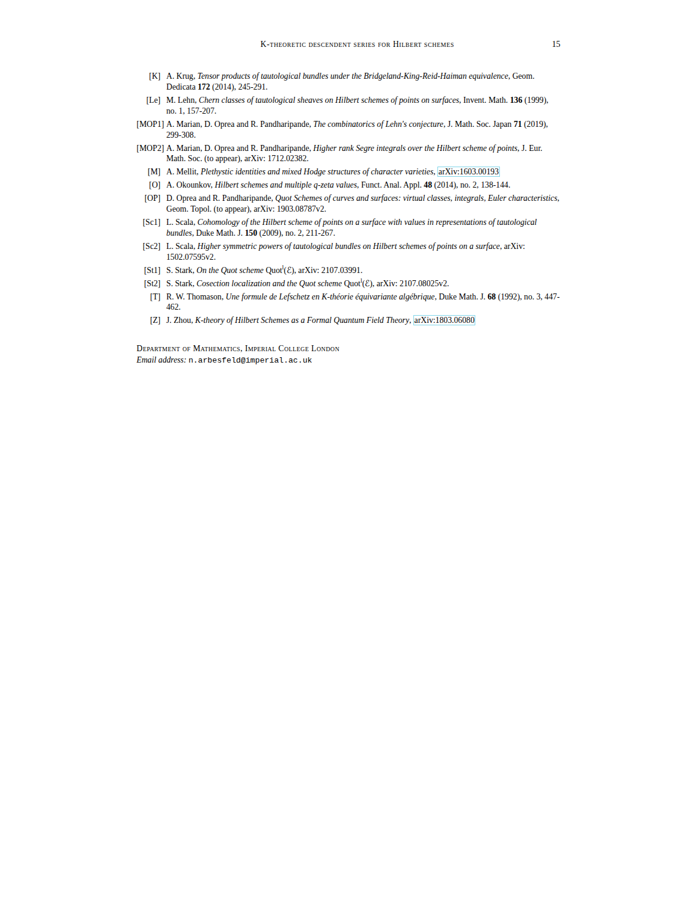K-theoretic descendent series for Hilbert schemes 15
[K] A. Krug, Tensor products of tautological bundles under the Bridgeland-King-Reid-Haiman equivalence, Geom. Dedicata 172 (2014), 245-291.
[Le] M. Lehn, Chern classes of tautological sheaves on Hilbert schemes of points on surfaces, Invent. Math. 136 (1999), no. 1, 157-207.
[MOP1] A. Marian, D. Oprea and R. Pandharipande, The combinatorics of Lehn's conjecture, J. Math. Soc. Japan 71 (2019), 299-308.
[MOP2] A. Marian, D. Oprea and R. Pandharipande, Higher rank Segre integrals over the Hilbert scheme of points, J. Eur. Math. Soc. (to appear), arXiv: 1712.02382.
[M] A. Mellit, Plethystic identities and mixed Hodge structures of character varieties, arXiv:1603.00193
[O] A. Okounkov, Hilbert schemes and multiple q-zeta values, Funct. Anal. Appl. 48 (2014), no. 2, 138-144.
[OP] D. Oprea and R. Pandharipande, Quot Schemes of curves and surfaces: virtual classes, integrals, Euler characteristics, Geom. Topol. (to appear), arXiv: 1903.08787v2.
[Sc1] L. Scala, Cohomology of the Hilbert scheme of points on a surface with values in representations of tautological bundles, Duke Math. J. 150 (2009), no. 2, 211-267.
[Sc2] L. Scala, Higher symmetric powers of tautological bundles on Hilbert schemes of points on a surface, arXiv: 1502.07595v2.
[St1] S. Stark, On the Quot scheme Quotl(ℰ), arXiv: 2107.03991.
[St2] S. Stark, Cosection localization and the Quot scheme Quotl(ℰ), arXiv: 2107.08025v2.
[T] R. W. Thomason, Une formule de Lefschetz en K-théorie équivariante algébrique, Duke Math. J. 68 (1992), no. 3, 447-462.
[Z] J. Zhou, K-theory of Hilbert Schemes as a Formal Quantum Field Theory, arXiv:1803.06080
Department of Mathematics, Imperial College London
Email address: n.arbesfeld@imperial.ac.uk